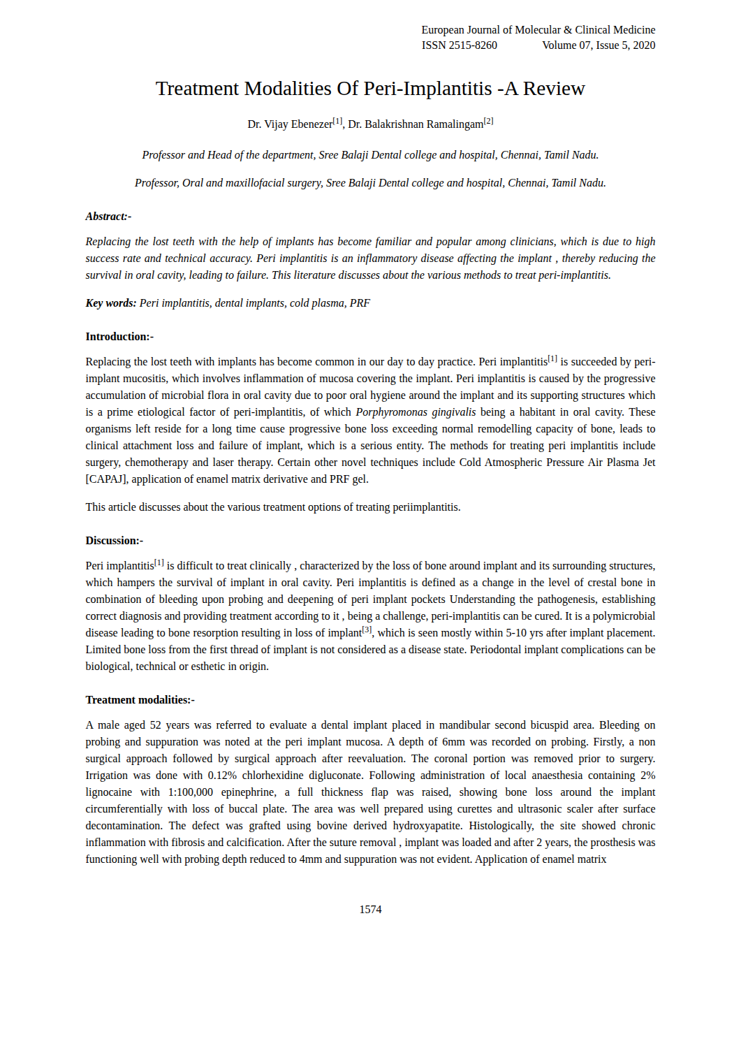European Journal of Molecular & Clinical Medicine ISSN 2515-8260 Volume 07, Issue 5, 2020
Treatment Modalities Of Peri-Implantitis -A Review
Dr. Vijay Ebenezer[1], Dr. Balakrishnan Ramalingam[2]
Professor and Head of the department, Sree Balaji Dental college and hospital, Chennai, Tamil Nadu.
Professor, Oral and maxillofacial surgery, Sree Balaji Dental college and hospital, Chennai, Tamil Nadu.
Abstract:-
Replacing the lost teeth with the help of implants has become familiar and popular among clinicians, which is due to high success rate and technical accuracy. Peri implantitis is an inflammatory disease affecting the implant , thereby reducing the survival in oral cavity, leading to failure. This literature discusses about the various methods to treat peri-implantitis.
Key words: Peri implantitis, dental implants, cold plasma, PRF
Introduction:-
Replacing the lost teeth with implants has become common in our day to day practice. Peri implantitis[1] is succeeded by peri-implant mucositis, which involves inflammation of mucosa covering the implant. Peri implantitis is caused by the progressive accumulation of microbial flora in oral cavity due to poor oral hygiene around the implant and its supporting structures which is a prime etiological factor of peri-implantitis, of which Porphyromonas gingivalis being a habitant in oral cavity. These organisms left reside for a long time cause progressive bone loss exceeding normal remodelling capacity of bone, leads to clinical attachment loss and failure of implant, which is a serious entity. The methods for treating peri implantitis include surgery, chemotherapy and laser therapy. Certain other novel techniques include Cold Atmospheric Pressure Air Plasma Jet [CAPAJ], application of enamel matrix derivative and PRF gel.
This article discusses about the various treatment options of treating periimplantitis.
Discussion:-
Peri implantitis[1] is difficult to treat clinically , characterized by the loss of bone around implant and its surrounding structures, which hampers the survival of implant in oral cavity. Peri implantitis is defined as a change in the level of crestal bone in combination of bleeding upon probing and deepening of peri implant pockets Understanding the pathogenesis, establishing correct diagnosis and providing treatment according to it , being a challenge, peri-implantitis can be cured. It is a polymicrobial disease leading to bone resorption resulting in loss of implant[3], which is seen mostly within 5-10 yrs after implant placement. Limited bone loss from the first thread of implant is not considered as a disease state. Periodontal implant complications can be biological, technical or esthetic in origin.
Treatment modalities:-
A male aged 52 years was referred to evaluate a dental implant placed in mandibular second bicuspid area. Bleeding on probing and suppuration was noted at the peri implant mucosa. A depth of 6mm was recorded on probing. Firstly, a non surgical approach followed by surgical approach after reevaluation. The coronal portion was removed prior to surgery. Irrigation was done with 0.12% chlorhexidine digluconate. Following administration of local anaesthesia containing 2% lignocaine with 1:100,000 epinephrine, a full thickness flap was raised, showing bone loss around the implant circumferentially with loss of buccal plate. The area was well prepared using curettes and ultrasonic scaler after surface decontamination. The defect was grafted using bovine derived hydroxyapatite. Histologically, the site showed chronic inflammation with fibrosis and calcification. After the suture removal , implant was loaded and after 2 years, the prosthesis was functioning well with probing depth reduced to 4mm and suppuration was not evident. Application of enamel matrix
1574